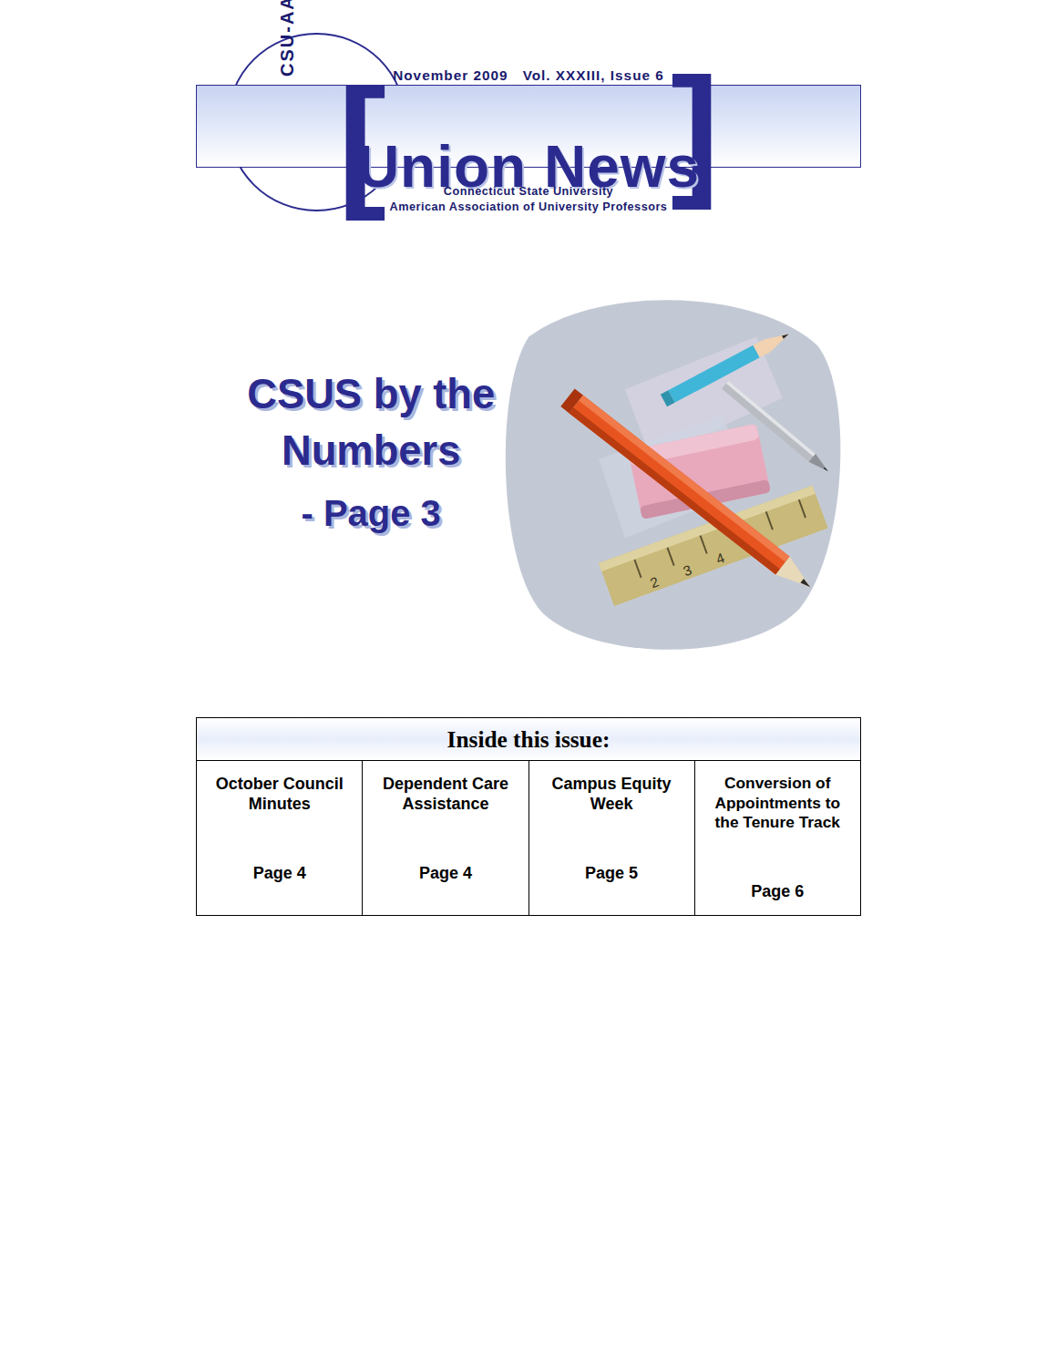CSU-AAUP
[ ]
November 2009 Vol. XXXIII, Issue 6
Union News
Connecticut State University
American Association of University Professors
CSUS by the Numbers - Page 3
2 3 4 5
Inside this issue:
| October Council Minutes Page 4 | Dependent Care Assistance Page 4 | Campus Equity Week Page 5 | Conversion of Appointments to the Tenure Track Page 6 |